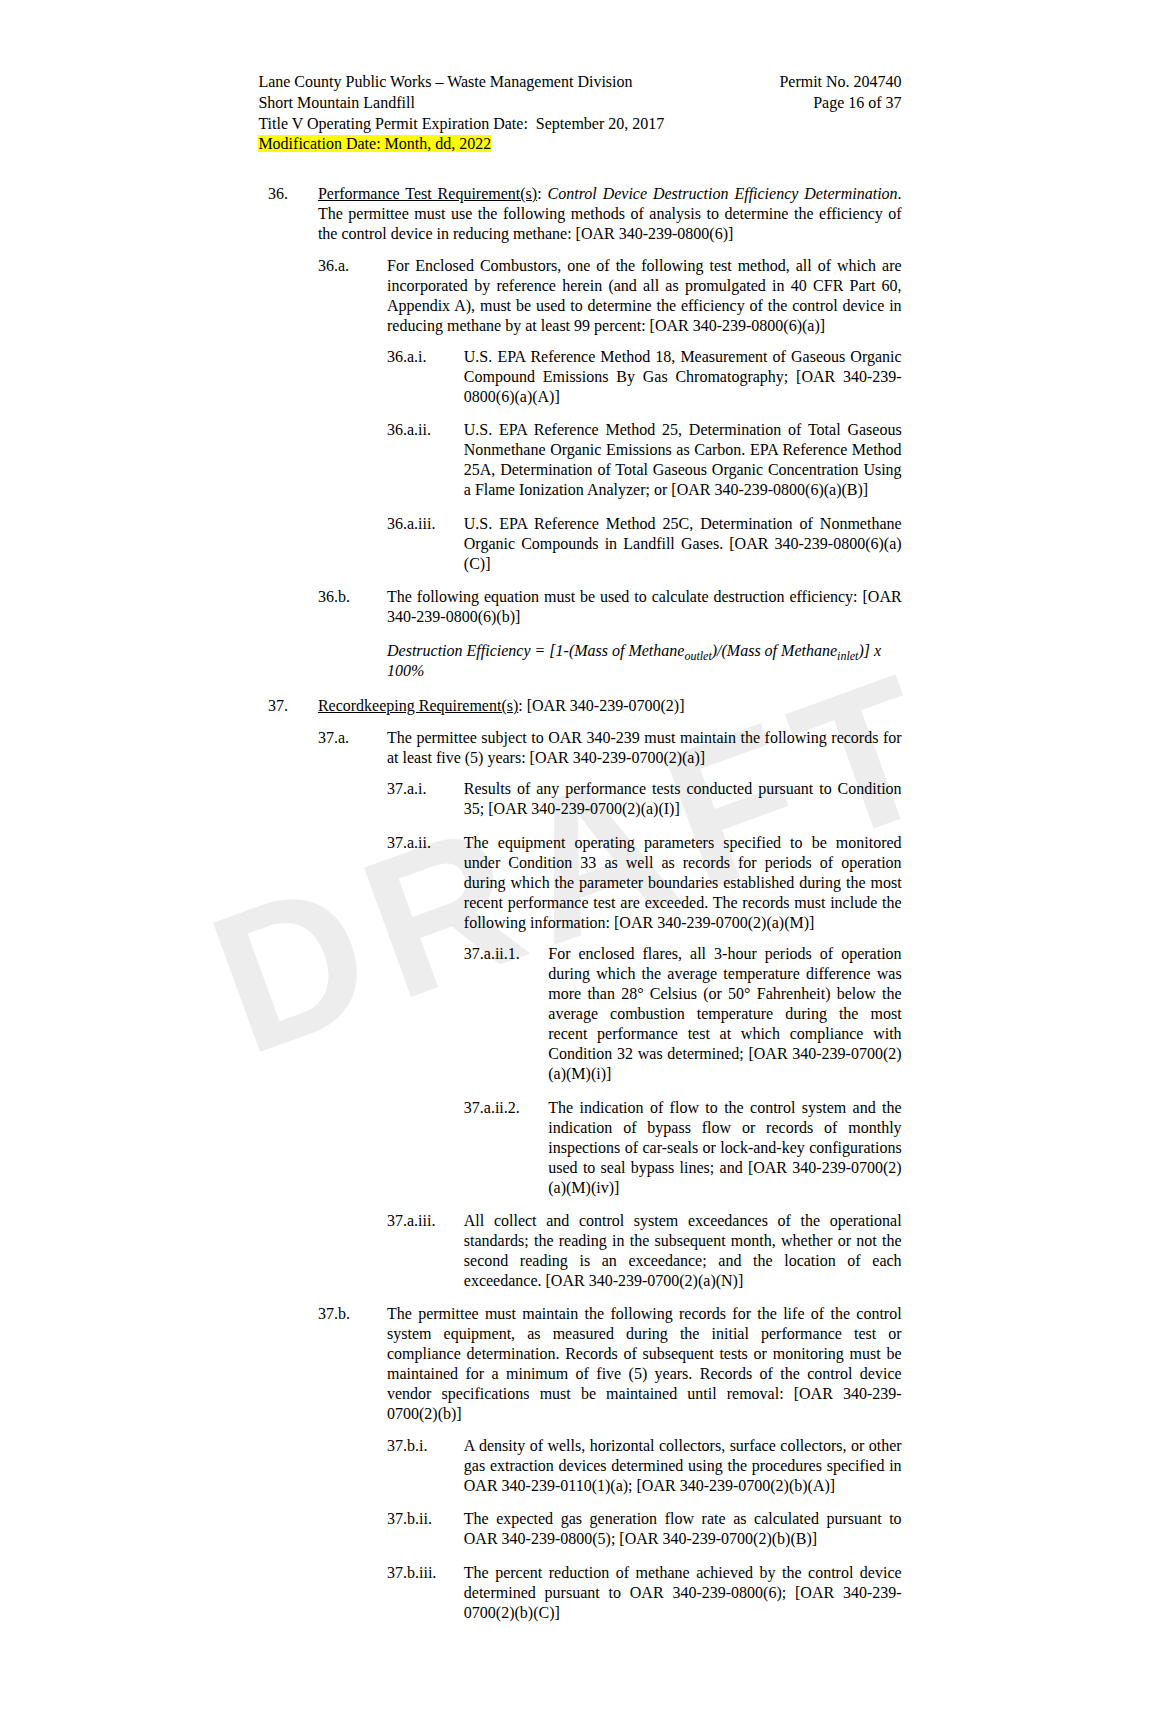DRAFT
| Lane County Public Works – Waste Management Division | Permit No. 204740 |
| Short Mountain Landfill | Page 16 of 37 |
| Title V Operating Permit Expiration Date: September 20, 2017 | |
| Modification Date: Month, dd, 2022 | |
36. Performance Test Requirement(s): Control Device Destruction Efficiency Determination. The permittee must use the following methods of analysis to determine the efficiency of the control device in reducing methane: [OAR 340-239-0800(6)]
36.a. For Enclosed Combustors, one of the following test method, all of which are incorporated by reference herein (and all as promulgated in 40 CFR Part 60, Appendix A), must be used to determine the efficiency of the control device in reducing methane by at least 99 percent: [OAR 340-239-0800(6)(a)]
36.a.i. U.S. EPA Reference Method 18, Measurement of Gaseous Organic Compound Emissions By Gas Chromatography; [OAR 340-239-0800(6)(a)(A)]
36.a.ii. U.S. EPA Reference Method 25, Determination of Total Gaseous Nonmethane Organic Emissions as Carbon. EPA Reference Method 25A, Determination of Total Gaseous Organic Concentration Using a Flame Ionization Analyzer; or [OAR 340-239-0800(6)(a)(B)]
36.a.iii. U.S. EPA Reference Method 25C, Determination of Nonmethane Organic Compounds in Landfill Gases. [OAR 340-239-0800(6)(a)(C)]
36.b. The following equation must be used to calculate destruction efficiency: [OAR 340-239-0800(6)(b)]
Destruction Efficiency = [1-(Mass of Methaneoutlet)/(Mass of Methaneinlet)] x 100%
37. Recordkeeping Requirement(s): [OAR 340-239-0700(2)]
37.a. The permittee subject to OAR 340-239 must maintain the following records for at least five (5) years: [OAR 340-239-0700(2)(a)]
37.a.i. Results of any performance tests conducted pursuant to Condition 35; [OAR 340-239-0700(2)(a)(I)]
37.a.ii. The equipment operating parameters specified to be monitored under Condition 33 as well as records for periods of operation during which the parameter boundaries established during the most recent performance test are exceeded. The records must include the following information: [OAR 340-239-0700(2)(a)(M)]
37.a.ii.1. For enclosed flares, all 3-hour periods of operation during which the average temperature difference was more than 28° Celsius (or 50° Fahrenheit) below the average combustion temperature during the most recent performance test at which compliance with Condition 32 was determined; [OAR 340-239-0700(2)(a)(M)(i)]
37.a.ii.2. The indication of flow to the control system and the indication of bypass flow or records of monthly inspections of car-seals or lock-and-key configurations used to seal bypass lines; and [OAR 340-239-0700(2)(a)(M)(iv)]
37.a.iii. All collect and control system exceedances of the operational standards; the reading in the subsequent month, whether or not the second reading is an exceedance; and the location of each exceedance. [OAR 340-239-0700(2)(a)(N)]
37.b. The permittee must maintain the following records for the life of the control system equipment, as measured during the initial performance test or compliance determination. Records of subsequent tests or monitoring must be maintained for a minimum of five (5) years. Records of the control device vendor specifications must be maintained until removal: [OAR 340-239-0700(2)(b)]
37.b.i. A density of wells, horizontal collectors, surface collectors, or other gas extraction devices determined using the procedures specified in OAR 340-239-0110(1)(a); [OAR 340-239-0700(2)(b)(A)]
37.b.ii. The expected gas generation flow rate as calculated pursuant to OAR 340-239-0800(5); [OAR 340-239-0700(2)(b)(B)]
37.b.iii. The percent reduction of methane achieved by the control device determined pursuant to OAR 340-239-0800(6); [OAR 340-239-0700(2)(b)(C)]